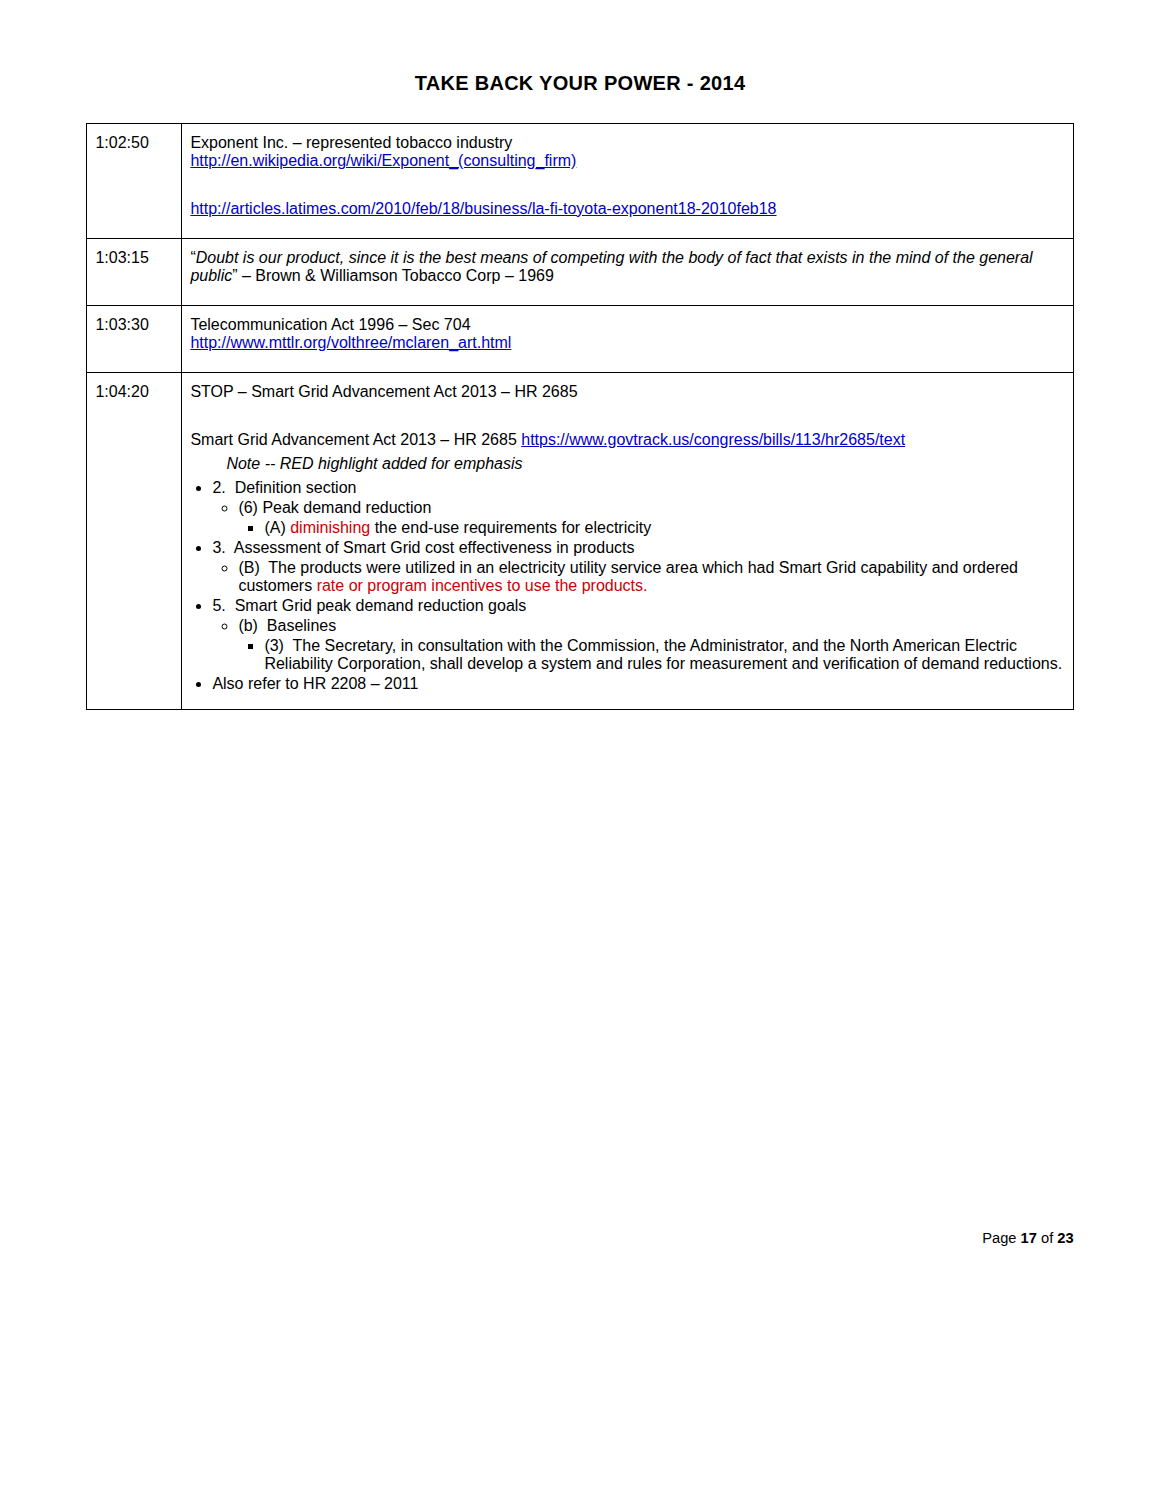TAKE BACK YOUR POWER - 2014
| 1:02:50 | Exponent Inc. – represented tobacco industry http://en.wikipedia.org/wiki/Exponent_(consulting_firm) http://articles.latimes.com/2010/feb/18/business/la-fi-toyota-exponent18-2010feb18 |
| 1:03:15 | “ Doubt is our product, since it is the best means of competing with the body of fact that exists in the mind of the general public ” – Brown & Williamson Tobacco Corp – 1969 |
| 1:03:30 | Telecommunication Act 1996 – Sec 704 http://www.mttlr.org/volthree/mclaren_art.html |
| 1:04:20 | STOP – Smart Grid Advancement Act 2013 – HR 2685 Smart Grid Advancement Act 2013 – HR 2685 https://www.govtrack.us/congress/bills/113/hr2685/text Note -- RED highlight added for emphasis 2. Definition section (6) Peak demand reduction (A) diminishing the end-use requirements for electricity 3. Assessment of Smart Grid cost effectiveness in products (B) The products were utilized in an electricity utility service area which had Smart Grid capability and ordered customers rate or program incentives to use the products. 5. Smart Grid peak demand reduction goals (b) Baselines (3) The Secretary, in consultation with the Commission, the Administrator, and the North American Electric Reliability Corporation, shall develop a system and rules for measurement and verification of demand reductions. Also refer to HR 2208 – 2011 |
Page 17 of 23